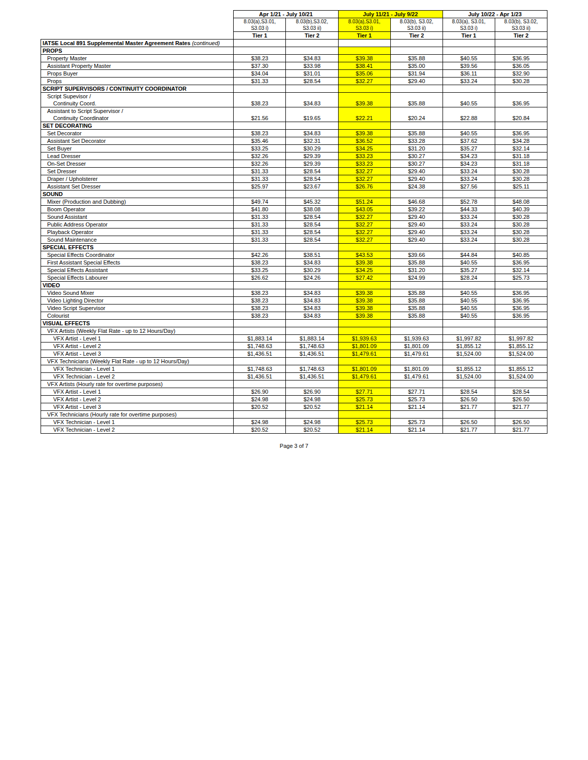| | Apr 1/21 - July 10/21 | July 11/21 - July 9/22 | July 10/22 - Apr 1/23 |
| | 8.03(a),S3.01, | 8.03(b),S3.02, | 8.03(a),S3.01, | 8.03(b), S3.02, | 8.03(a), S3.01, | 8.03(b), S3.02, |
| | S3.03 i) | S3.03 ii) | S3.03 i) | S3.03 ii) | S3.03 i) | S3.03 ii) |
| | Tier 1 | Tier 2 | Tier 1 | Tier 2 | Tier 1 | Tier 2 |
| IATSE Local 891 Supplemental Master Agreement Rates (continued) | | | | | | |
| PROPS | | | | | | |
| Property Master | $38.23 | $34.83 | $39.38 | $35.88 | $40.55 | $36.95 |
| Assistant Property Master | $37.30 | $33.98 | $38.41 | $35.00 | $39.56 | $36.05 |
| Props Buyer | $34.04 | $31.01 | $35.06 | $31.94 | $36.11 | $32.90 |
| Props | $31.33 | $28.54 | $32.27 | $29.40 | $33.24 | $30.28 |
| SCRIPT SUPERVISORS / CONTINUITY COORDINATOR | | | | | | |
| Script Supevisor / | | | | | | |
| Continuity Coord. | $38.23 | $34.83 | $39.38 | $35.88 | $40.55 | $36.95 |
| Assistant to Script Supervisor / | | | | | | |
| Continuity Coordinator | $21.56 | $19.65 | $22.21 | $20.24 | $22.88 | $20.84 |
| SET DECORATING | | | | | | |
| Set Decorator | $38.23 | $34.83 | $39.38 | $35.88 | $40.55 | $36.95 |
| Assistant Set Decorator | $35.46 | $32.31 | $36.52 | $33.28 | $37.62 | $34.28 |
| Set Buyer | $33.25 | $30.29 | $34.25 | $31.20 | $35.27 | $32.14 |
| Lead Dresser | $32.26 | $29.39 | $33.23 | $30.27 | $34.23 | $31.18 |
| On-Set Dresser | $32.26 | $29.39 | $33.23 | $30.27 | $34.23 | $31.18 |
| Set Dresser | $31.33 | $28.54 | $32.27 | $29.40 | $33.24 | $30.28 |
| Draper / Upholsterer | $31.33 | $28.54 | $32.27 | $29.40 | $33.24 | $30.28 |
| Assistant Set Dresser | $25.97 | $23.67 | $26.76 | $24.38 | $27.56 | $25.11 |
| SOUND | | | | | | |
| Mixer (Production and Dubbing) | $49.74 | $45.32 | $51.24 | $46.68 | $52.78 | $48.08 |
| Boom Operator | $41.80 | $38.08 | $43.05 | $39.22 | $44.33 | $40.39 |
| Sound Assistant | $31.33 | $28.54 | $32.27 | $29.40 | $33.24 | $30.28 |
| Public Address Operator | $31.33 | $28.54 | $32.27 | $29.40 | $33.24 | $30.28 |
| Playback Operator | $31.33 | $28.54 | $32.27 | $29.40 | $33.24 | $30.28 |
| Sound Maintenance | $31.33 | $28.54 | $32.27 | $29.40 | $33.24 | $30.28 |
| SPECIAL EFFECTS | | | | | | |
| Special Effects Coordinator | $42.26 | $38.51 | $43.53 | $39.66 | $44.84 | $40.85 |
| First Assistant Special Effects | $38.23 | $34.83 | $39.38 | $35.88 | $40.55 | $36.95 |
| Special Effects Assistant | $33.25 | $30.29 | $34.25 | $31.20 | $35.27 | $32.14 |
| Special Effects Labourer | $26.62 | $24.26 | $27.42 | $24.99 | $28.24 | $25.73 |
| VIDEO | | | | | | |
| Video Sound Mixer | $38.23 | $34.83 | $39.38 | $35.88 | $40.55 | $36.95 |
| Video Lighting Director | $38.23 | $34.83 | $39.38 | $35.88 | $40.55 | $36.95 |
| Video Script Supervisor | $38.23 | $34.83 | $39.38 | $35.88 | $40.55 | $36.95 |
| Colourist | $38.23 | $34.83 | $39.38 | $35.88 | $40.55 | $36.95 |
| VISUAL EFFECTS | | | | | | |
| VFX Artists (Weekly Flat Rate - up to 12 Hours/Day) | | | | | | |
| VFX Artist - Level 1 | $1,883.14 | $1,883.14 | $1,939.63 | $1,939.63 | $1,997.82 | $1,997.82 |
| VFX Artist - Level 2 | $1,748.63 | $1,748.63 | $1,801.09 | $1,801.09 | $1,855.12 | $1,855.12 |
| VFX Artist - Level 3 | $1,436.51 | $1,436.51 | $1,479.61 | $1,479.61 | $1,524.00 | $1,524.00 |
| VFX Technicians (Weekly Flat Rate - up to 12 Hours/Day) | | | | | | |
| VFX Technician - Level 1 | $1,748.63 | $1,748.63 | $1,801.09 | $1,801.09 | $1,855.12 | $1,855.12 |
| VFX Technician - Level 2 | $1,436.51 | $1,436.51 | $1,479.61 | $1,479.61 | $1,524.00 | $1,524.00 |
| VFX Artists (Hourly rate for overtime purposes) | | | | | | |
| VFX Artist - Level 1 | $26.90 | $26.90 | $27.71 | $27.71 | $28.54 | $28.54 |
| VFX Artist - Level 2 | $24.98 | $24.98 | $25.73 | $25.73 | $26.50 | $26.50 |
| VFX Artist - Level 3 | $20.52 | $20.52 | $21.14 | $21.14 | $21.77 | $21.77 |
| VFX Technicians (Hourly rate for overtime purposes) | | | | | | |
| VFX Technician - Level 1 | $24.98 | $24.98 | $25.73 | $25.73 | $26.50 | $26.50 |
| VFX Technician - Level 2 | $20.52 | $20.52 | $21.14 | $21.14 | $21.77 | $21.77 |
Page 3 of 7